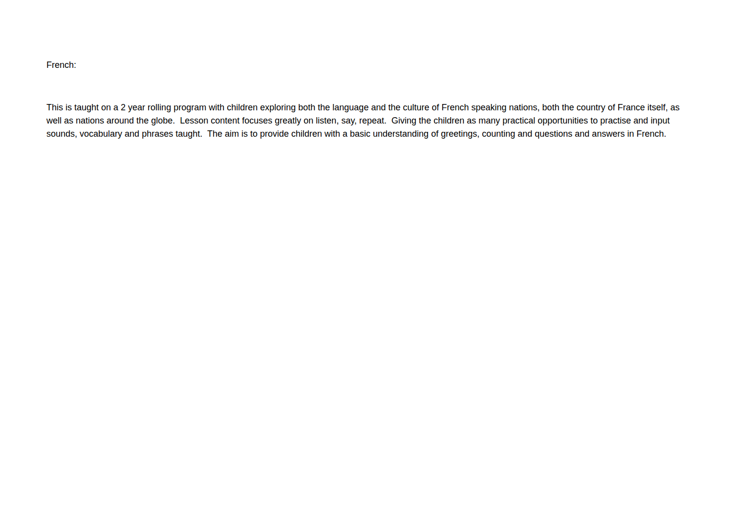French:
This is taught on a 2 year rolling program with children exploring both the language and the culture of French speaking nations, both the country of France itself, as well as nations around the globe. Lesson content focuses greatly on listen, say, repeat. Giving the children as many practical opportunities to practise and input sounds, vocabulary and phrases taught. The aim is to provide children with a basic understanding of greetings, counting and questions and answers in French.